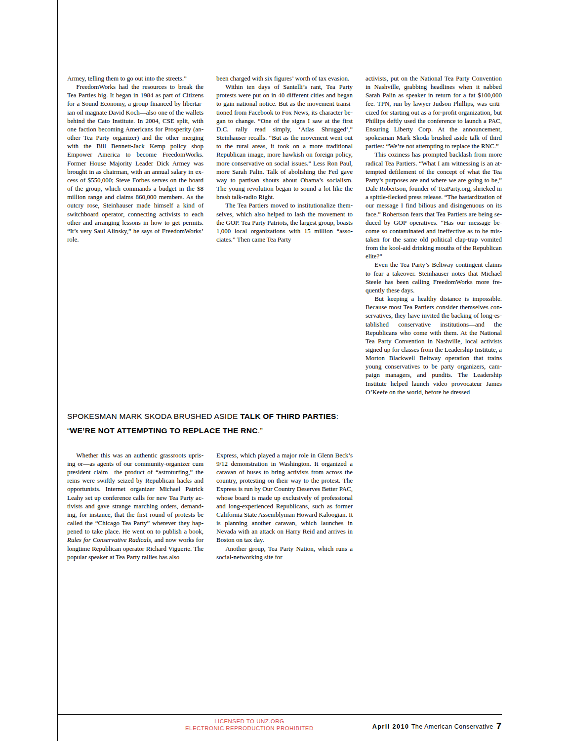Armey, telling them to go out into the streets.”
FreedomWorks had the resources to break the Tea Parties big. It began in 1984 as part of Citizens for a Sound Economy, a group financed by libertarian oil magnate David Koch—also one of the wallets behind the Cato Institute. In 2004, CSE split, with one faction becoming Americans for Prosperity (another Tea Party organizer) and the other merging with the Bill Bennett-Jack Kemp policy shop Empower America to become FreedomWorks. Former House Majority Leader Dick Armey was brought in as chairman, with an annual salary in excess of $550,000; Steve Forbes serves on the board of the group, which commands a budget in the $8 million range and claims 860,000 members. As the outcry rose, Steinhauser made himself a kind of switchboard operator, connecting activists to each other and arranging lessons in how to get permits. “It’s very Saul Alinsky,” he says of FreedomWorks’ role.
been charged with six figures’ worth of tax evasion.
Within ten days of Santelli’s rant, Tea Party protests were put on in 40 different cities and began to gain national notice. But as the movement transitioned from Facebook to Fox News, its character began to change. “One of the signs I saw at the first D.C. rally read simply, ‘Atlas Shrugged’,” Steinhauser recalls. “But as the movement went out to the rural areas, it took on a more traditional Republican image, more hawkish on foreign policy, more conservative on social issues.” Less Ron Paul, more Sarah Palin. Talk of abolishing the Fed gave way to partisan shouts about Obama’s socialism. The young revolution began to sound a lot like the brash talk-radio Right.
The Tea Partiers moved to institutionalize themselves, which also helped to lash the movement to the GOP. Tea Party Patriots, the largest group, boasts 1,000 local organizations with 15 million “associates.” Then came Tea Party
activists, put on the National Tea Party Convention in Nashville, grabbing headlines when it nabbed Sarah Palin as speaker in return for a fat $100,000 fee. TPN, run by lawyer Judson Phillips, was criticized for starting out as a for-profit organization, but Phillips deftly used the conference to launch a PAC, Ensuring Liberty Corp. At the announcement, spokesman Mark Skoda brushed aside talk of third parties: “We’re not attempting to replace the RNC.”
This coziness has prompted backlash from more radical Tea Partiers. “What I am witnessing is an attempted defilement of the concept of what the Tea Party’s purposes are and where we are going to be,” Dale Robertson, founder of TeaParty.org, shrieked in a spittle-flecked press release. “The bastardization of our message I find bilious and disingenuous on its face.” Robertson fears that Tea Partiers are being seduced by GOP operatives. “Has our message become so contaminated and ineffective as to be mistaken for the same old political clap-trap vomited from the kool-aid drinking mouths of the Republican elite?”
Even the Tea Party’s Beltway contingent claims to fear a takeover. Steinhauser notes that Michael Steele has been calling FreedomWorks more frequently these days.
But keeping a healthy distance is impossible. Because most Tea Partiers consider themselves conservatives, they have invited the backing of long-established conservative institutions—and the Republicans who come with them. At the National Tea Party Convention in Nashville, local activists signed up for classes from the Leadership Institute, a Morton Blackwell Beltway operation that trains young conservatives to be party organizers, campaign managers, and pundits. The Leadership Institute helped launch video provocateur James O’Keefe on the world, before he dressed
Spokesman Mark Skoda brushed aside talk of third parties:
“We’re not attempting to replace the RNC.”
Whether this was an authentic grassroots uprising or—as agents of our community-organizer cum president claim—the product of “astroturfing,” the reins were swiftly seized by Republican hacks and opportunists. Internet organizer Michael Patrick Leahy set up conference calls for new Tea Party activists and gave strange marching orders, demanding, for instance, that the first round of protests be called the “Chicago Tea Party” wherever they happened to take place. He went on to publish a book, Rules for Conservative Radicals, and now works for longtime Republican operator Richard Viguerie. The popular speaker at Tea Party rallies has also
Express, which played a major role in Glenn Beck’s 9/12 demonstration in Washington. It organized a caravan of buses to bring activists from across the country, protesting on their way to the protest. The Express is run by Our Country Deserves Better PAC, whose board is made up exclusively of professional and long-experienced Republicans, such as former California State Assemblyman Howard Kaloogian. It is planning another caravan, which launches in Nevada with an attack on Harry Reid and arrives in Boston on tax day.
Another group, Tea Party Nation, which runs a social-networking site for
LICENSED TO UNZ.ORG
ELECTRONIC REPRODUCTION PROHIBITED
April 2010 The American Conservative 7